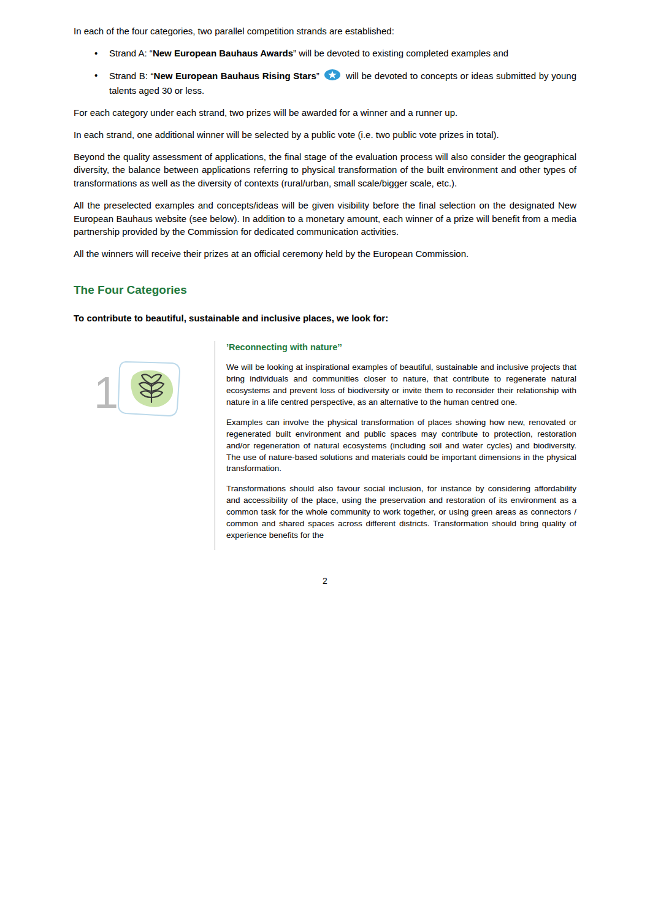In each of the four categories, two parallel competition strands are established:
Strand A: “New European Bauhaus Awards” will be devoted to existing completed examples and
Strand B: “New European Bauhaus Rising Stars” will be devoted to concepts or ideas submitted by young talents aged 30 or less.
For each category under each strand, two prizes will be awarded for a winner and a runner up.
In each strand, one additional winner will be selected by a public vote (i.e. two public vote prizes in total).
Beyond the quality assessment of applications, the final stage of the evaluation process will also consider the geographical diversity, the balance between applications referring to physical transformation of the built environment and other types of transformations as well as the diversity of contexts (rural/urban, small scale/bigger scale, etc.).
All the preselected examples and concepts/ideas will be given visibility before the final selection on the designated New European Bauhaus website (see below). In addition to a monetary amount, each winner of a prize will benefit from a media partnership provided by the Commission for dedicated communication activities.
All the winners will receive their prizes at an official ceremony held by the European Commission.
The Four Categories
To contribute to beautiful, sustainable and inclusive places, we look for:
1
’Reconnecting with nature’’
We will be looking at inspirational examples of beautiful, sustainable and inclusive projects that bring individuals and communities closer to nature, that contribute to regenerate natural ecosystems and prevent loss of biodiversity or invite them to reconsider their relationship with nature in a life centred perspective, as an alternative to the human centred one.
Examples can involve the physical transformation of places showing how new, renovated or regenerated built environment and public spaces may contribute to protection, restoration and/or regeneration of natural ecosystems (including soil and water cycles) and biodiversity. The use of nature-based solutions and materials could be important dimensions in the physical transformation.
Transformations should also favour social inclusion, for instance by considering affordability and accessibility of the place, using the preservation and restoration of its environment as a common task for the whole community to work together, or using green areas as connectors / common and shared spaces across different districts. Transformation should bring quality of experience benefits for the
2